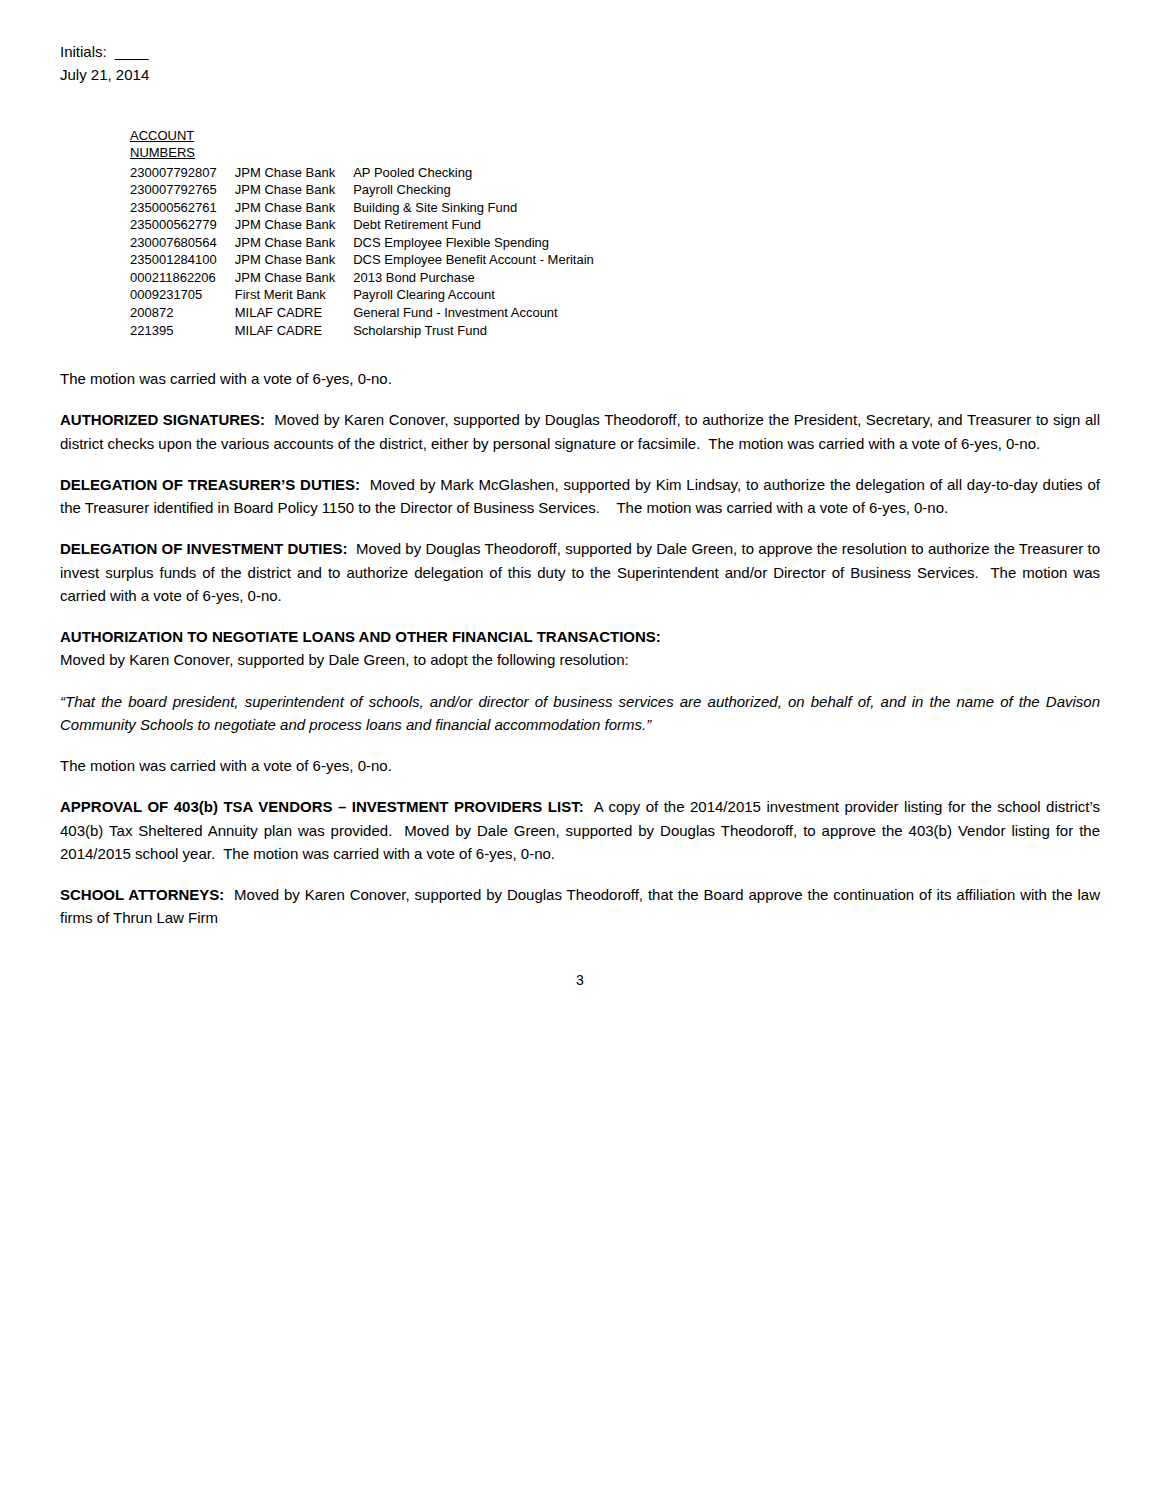Initials: ____
July 21, 2014
ACCOUNT NUMBERS
| 230007792807 | JPM Chase Bank | AP Pooled Checking |
| 230007792765 | JPM Chase Bank | Payroll Checking |
| 235000562761 | JPM Chase Bank | Building & Site Sinking Fund |
| 235000562779 | JPM Chase Bank | Debt Retirement Fund |
| 230007680564 | JPM Chase Bank | DCS Employee Flexible Spending |
| 235001284100 | JPM Chase Bank | DCS Employee Benefit Account - Meritain |
| 000211862206 | JPM Chase Bank | 2013 Bond Purchase |
| 0009231705 | First Merit Bank | Payroll Clearing Account |
| 200872 | MILAF CADRE | General Fund - Investment Account |
| 221395 | MILAF CADRE | Scholarship Trust Fund |
The motion was carried with a vote of 6-yes, 0-no.
AUTHORIZED SIGNATURES: Moved by Karen Conover, supported by Douglas Theodoroff, to authorize the President, Secretary, and Treasurer to sign all district checks upon the various accounts of the district, either by personal signature or facsimile. The motion was carried with a vote of 6-yes, 0-no.
DELEGATION OF TREASURER’S DUTIES: Moved by Mark McGlashen, supported by Kim Lindsay, to authorize the delegation of all day-to-day duties of the Treasurer identified in Board Policy 1150 to the Director of Business Services. The motion was carried with a vote of 6-yes, 0-no.
DELEGATION OF INVESTMENT DUTIES: Moved by Douglas Theodoroff, supported by Dale Green, to approve the resolution to authorize the Treasurer to invest surplus funds of the district and to authorize delegation of this duty to the Superintendent and/or Director of Business Services. The motion was carried with a vote of 6-yes, 0-no.
AUTHORIZATION TO NEGOTIATE LOANS AND OTHER FINANCIAL TRANSACTIONS:
Moved by Karen Conover, supported by Dale Green, to adopt the following resolution:
“That the board president, superintendent of schools, and/or director of business services are authorized, on behalf of, and in the name of the Davison Community Schools to negotiate and process loans and financial accommodation forms.”
The motion was carried with a vote of 6-yes, 0-no.
APPROVAL OF 403(b) TSA VENDORS – INVESTMENT PROVIDERS LIST: A copy of the 2014/2015 investment provider listing for the school district’s 403(b) Tax Sheltered Annuity plan was provided. Moved by Dale Green, supported by Douglas Theodoroff, to approve the 403(b) Vendor listing for the 2014/2015 school year. The motion was carried with a vote of 6-yes, 0-no.
SCHOOL ATTORNEYS: Moved by Karen Conover, supported by Douglas Theodoroff, that the Board approve the continuation of its affiliation with the law firms of Thrun Law Firm
3